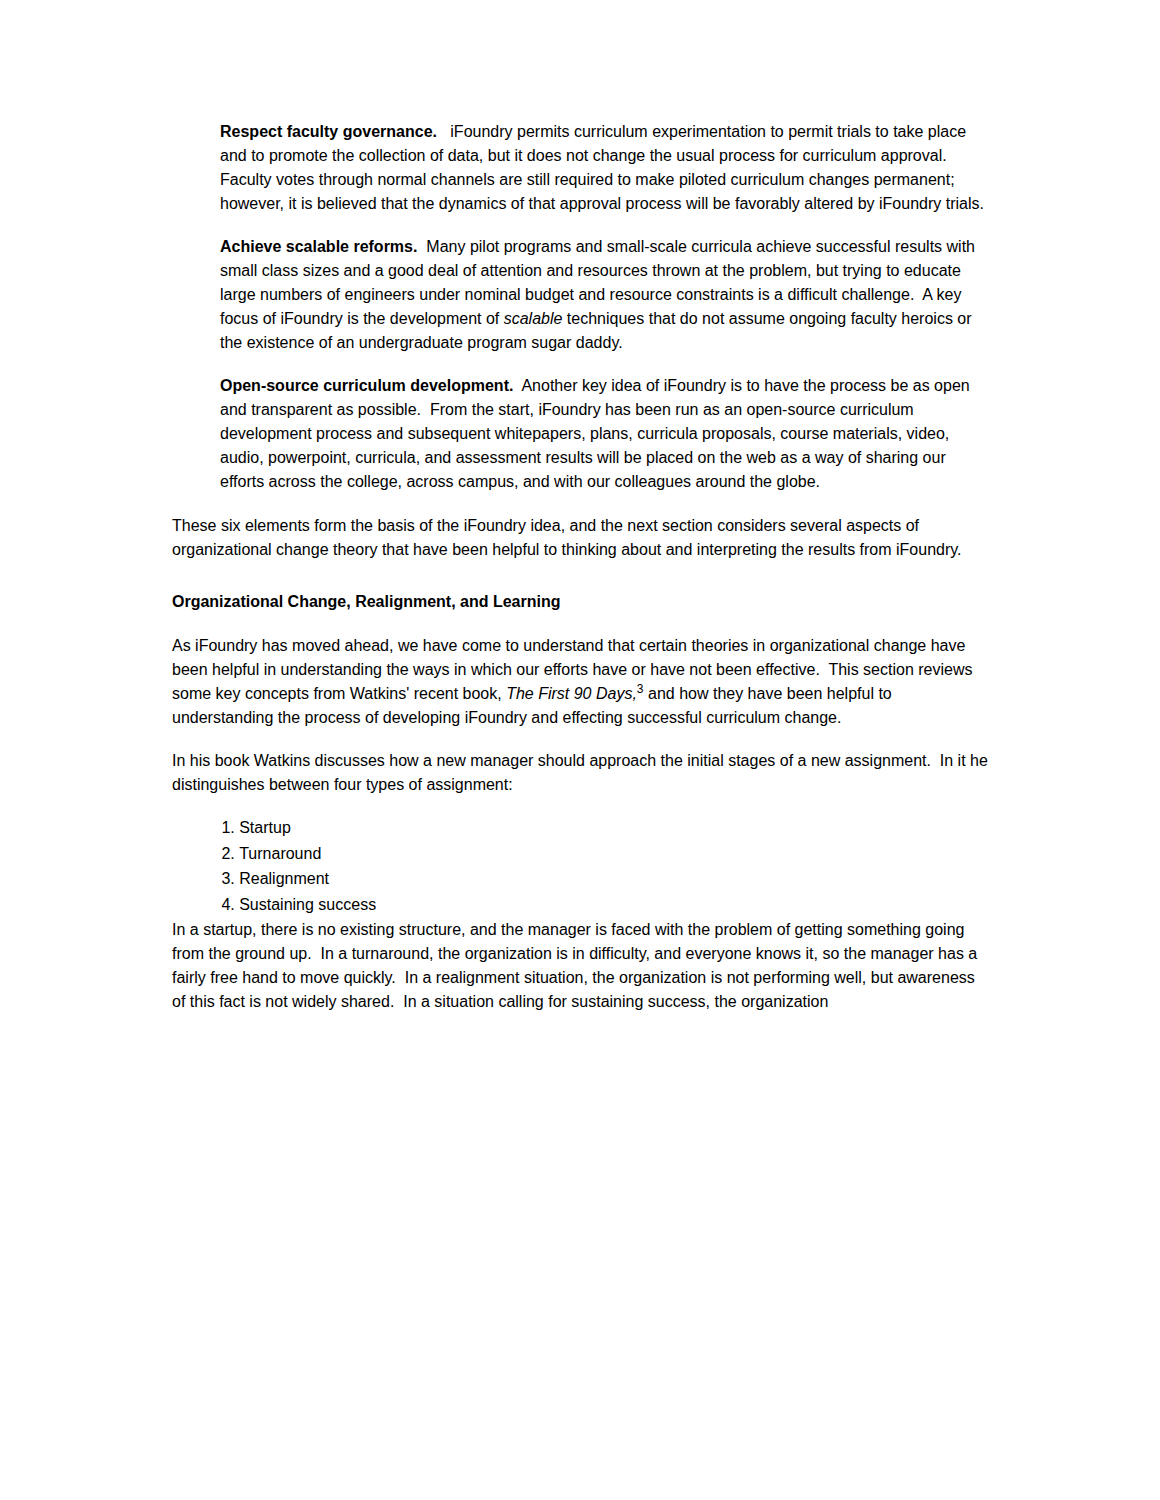Respect faculty governance. iFoundry permits curriculum experimentation to permit trials to take place and to promote the collection of data, but it does not change the usual process for curriculum approval. Faculty votes through normal channels are still required to make piloted curriculum changes permanent; however, it is believed that the dynamics of that approval process will be favorably altered by iFoundry trials.
Achieve scalable reforms. Many pilot programs and small-scale curricula achieve successful results with small class sizes and a good deal of attention and resources thrown at the problem, but trying to educate large numbers of engineers under nominal budget and resource constraints is a difficult challenge. A key focus of iFoundry is the development of scalable techniques that do not assume ongoing faculty heroics or the existence of an undergraduate program sugar daddy.
Open-source curriculum development. Another key idea of iFoundry is to have the process be as open and transparent as possible. From the start, iFoundry has been run as an open-source curriculum development process and subsequent whitepapers, plans, curricula proposals, course materials, video, audio, powerpoint, curricula, and assessment results will be placed on the web as a way of sharing our efforts across the college, across campus, and with our colleagues around the globe.
These six elements form the basis of the iFoundry idea, and the next section considers several aspects of organizational change theory that have been helpful to thinking about and interpreting the results from iFoundry.
Organizational Change, Realignment, and Learning
As iFoundry has moved ahead, we have come to understand that certain theories in organizational change have been helpful in understanding the ways in which our efforts have or have not been effective. This section reviews some key concepts from Watkins' recent book, The First 90 Days,3 and how they have been helpful to understanding the process of developing iFoundry and effecting successful curriculum change.
In his book Watkins discusses how a new manager should approach the initial stages of a new assignment. In it he distinguishes between four types of assignment:
Startup
Turnaround
Realignment
Sustaining success
In a startup, there is no existing structure, and the manager is faced with the problem of getting something going from the ground up. In a turnaround, the organization is in difficulty, and everyone knows it, so the manager has a fairly free hand to move quickly. In a realignment situation, the organization is not performing well, but awareness of this fact is not widely shared. In a situation calling for sustaining success, the organization